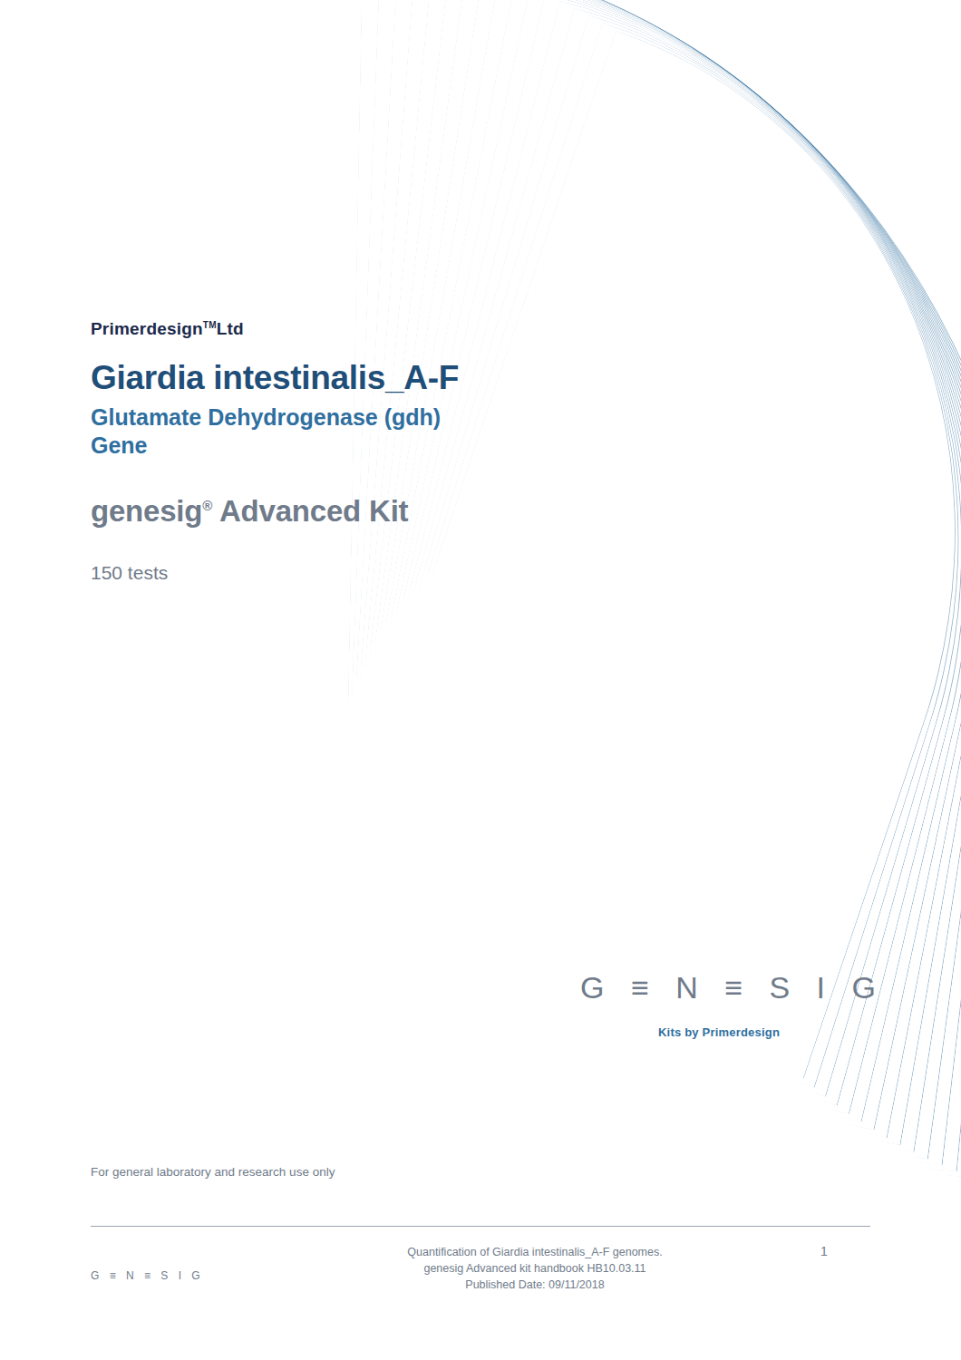PrimerdesignTMLtd
Giardia intestinalis_A-F Glutamate Dehydrogenase (gdh)
Gene
genesig® Advanced Kit
150 tests
G ≡ N ≡ S I G
Kits by Primerdesign
For general laboratory and research use only
G ≡ N ≡ S I G
Quantification of Giardia intestinalis_A-F genomes.
genesig Advanced kit handbook HB10.03.11
Published Date: 09/11/2018
1